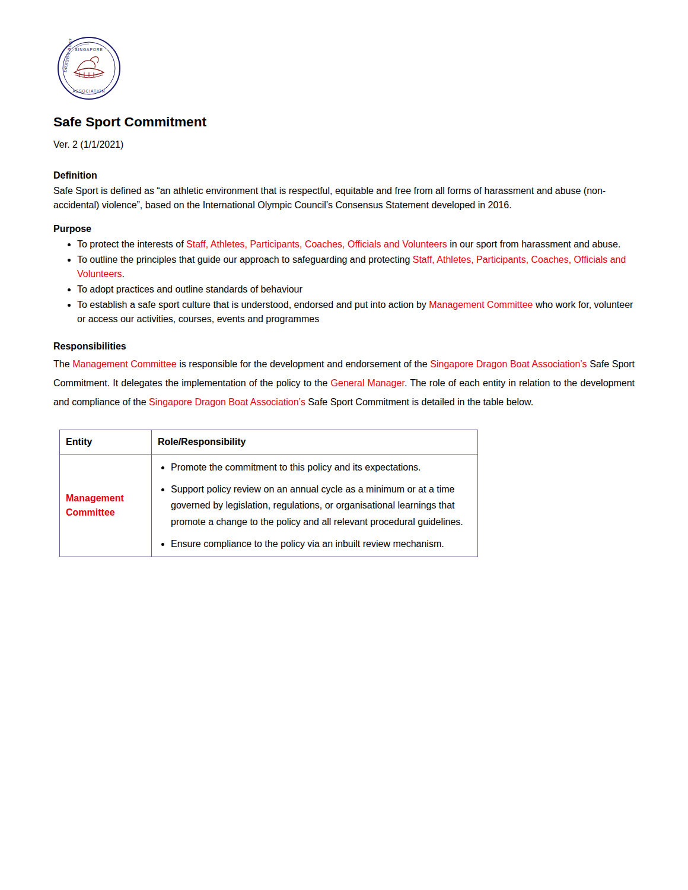SINGAPORE ASSOCIATION DRAGON BOAT
Safe Sport Commitment
Ver. 2 (1/1/2021)
Definition
Safe Sport is defined as “an athletic environment that is respectful, equitable and free from all forms of harassment and abuse (non-accidental) violence”, based on the International Olympic Council’s Consensus Statement developed in 2016.
Purpose
To protect the interests of Staff, Athletes, Participants, Coaches, Officials and Volunteers in our sport from harassment and abuse.
To outline the principles that guide our approach to safeguarding and protecting Staff, Athletes, Participants, Coaches, Officials and Volunteers.
To adopt practices and outline standards of behaviour
To establish a safe sport culture that is understood, endorsed and put into action by Management Committee who work for, volunteer or access our activities, courses, events and programmes
Responsibilities
The Management Committee is responsible for the development and endorsement of the Singapore Dragon Boat Association’s Safe Sport Commitment. It delegates the implementation of the policy to the General Manager. The role of each entity in relation to the development and compliance of the Singapore Dragon Boat Association’s Safe Sport Commitment is detailed in the table below.
| Entity | Role/Responsibility |
| --- | --- |
| Management Committee | Promote the commitment to this policy and its expectations. Support policy review on an annual cycle as a minimum or at a time governed by legislation, regulations, or organisational learnings that promote a change to the policy and all relevant procedural guidelines. Ensure compliance to the policy via an inbuilt review mechanism. |